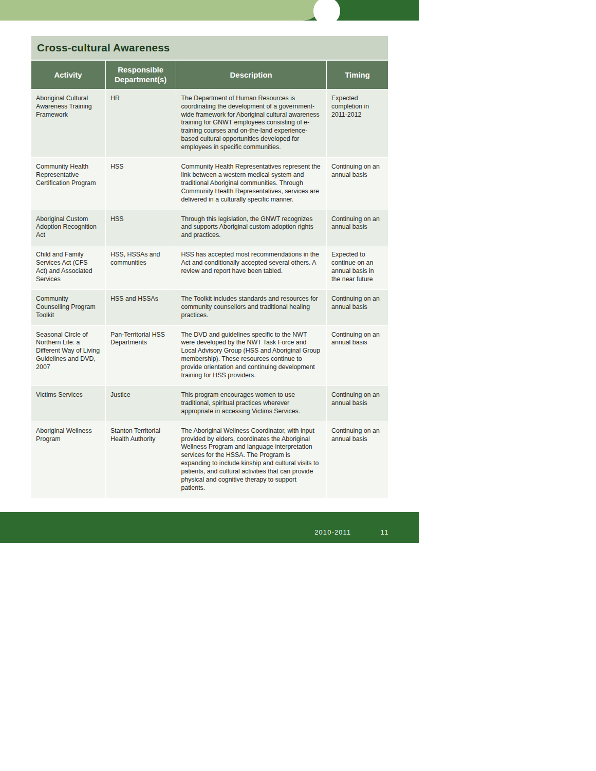Cross-cultural Awareness
| Activity | Responsible Department(s) | Description | Timing |
| --- | --- | --- | --- |
| Aboriginal Cultural Awareness Training Framework | HR | The Department of Human Resources is coordinating the development of a government-wide framework for Aboriginal cultural awareness training for GNWT employees consisting of e-training courses and on-the-land experience-based cultural opportunities developed for employees in specific communities. | Expected completion in 2011-2012 |
| Community Health Representative Certification Program | HSS | Community Health Representatives represent the link between a western medical system and traditional Aboriginal communities. Through Community Health Representatives, services are delivered in a culturally specific manner. | Continuing on an annual basis |
| Aboriginal Custom Adoption Recognition Act | HSS | Through this legislation, the GNWT recognizes and supports Aboriginal custom adoption rights and practices. | Continuing on an annual basis |
| Child and Family Services Act (CFS Act) and Associated Services | HSS, HSSAs and communities | HSS has accepted most recommendations in the Act and conditionally accepted several others. A review and report have been tabled. | Expected to continue on an annual basis in the near future |
| Community Counselling Program Toolkit | HSS and HSSAs | The Toolkit includes standards and resources for community counsellors and traditional healing practices. | Continuing on an annual basis |
| Seasonal Circle of Northern Life: a Different Way of Living Guidelines and DVD, 2007 | Pan-Territorial HSS Departments | The DVD and guidelines specific to the NWT were developed by the NWT Task Force and Local Advisory Group (HSS and Aboriginal Group membership). These resources continue to provide orientation and continuing development training for HSS providers. | Continuing on an annual basis |
| Victims Services | Justice | This program encourages women to use traditional, spiritual practices wherever appropriate in accessing Victims Services. | Continuing on an annual basis |
| Aboriginal Wellness Program | Stanton Territorial Health Authority | The Aboriginal Wellness Coordinator, with input provided by elders, coordinates the Aboriginal Wellness Program and language interpretation services for the HSSA. The Program is expanding to include kinship and cultural visits to patients, and cultural activities that can provide physical and cognitive therapy to support patients. | Continuing on an annual basis |
2010-2011 11